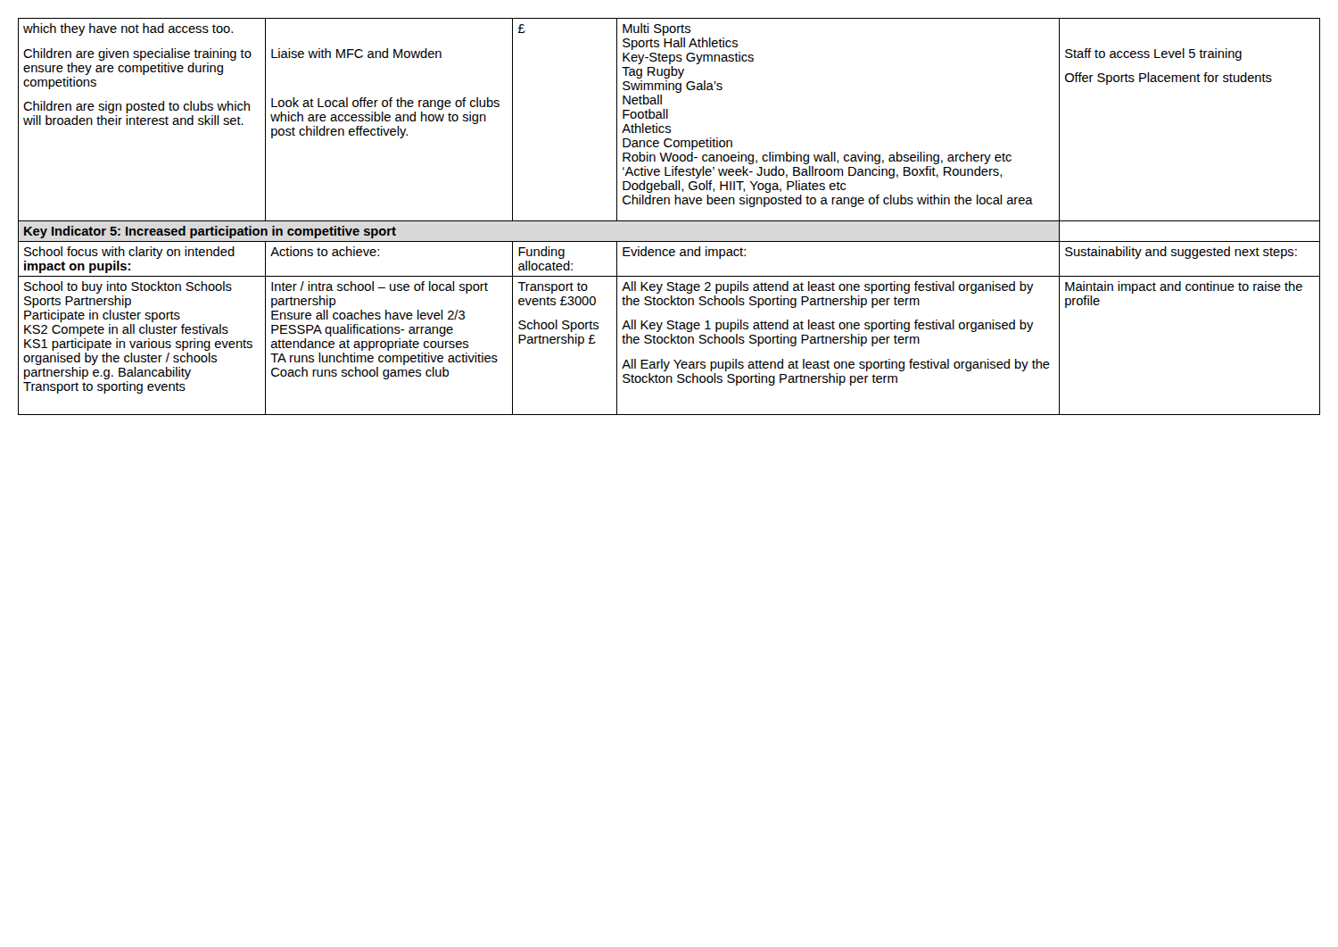| which they have not had access too. Children are given specialise training to ensure they are competitive during competitions Children are sign posted to clubs which will broaden their interest and skill set. | Liaise with MFC and Mowden Look at Local offer of the range of clubs which are accessible and how to sign post children effectively. | £ | Multi Sports Sports Hall Athletics Key-Steps Gymnastics Tag Rugby Swimming Gala’s Netball Football Athletics Dance Competition Robin Wood- canoeing, climbing wall, caving, abseiling, archery etc ‘Active Lifestyle’ week- Judo, Ballroom Dancing, Boxfit, Rounders, Dodgeball, Golf, HIIT, Yoga, Pliates etc Children have been signposted to a range of clubs within the local area | Staff to access Level 5 training Offer Sports Placement for students |
| Key Indicator 5: Increased participation in competitive sport | |
| School focus with clarity on intended impact on pupils: | Actions to achieve: | Funding allocated: | Evidence and impact: | Sustainability and suggested next steps: |
| School to buy into Stockton Schools Sports Partnership Participate in cluster sports KS2 Compete in all cluster festivals KS1 participate in various spring events organised by the cluster / schools partnership e.g. Balancability Transport to sporting events | Inter / intra school – use of local sport partnership Ensure all coaches have level 2/3 PESSPA qualifications- arrange attendance at appropriate courses TA runs lunchtime competitive activities Coach runs school games club | Transport to events £3000 School Sports Partnership £ | All Key Stage 2 pupils attend at least one sporting festival organised by the Stockton Schools Sporting Partnership per term All Key Stage 1 pupils attend at least one sporting festival organised by the Stockton Schools Sporting Partnership per term All Early Years pupils attend at least one sporting festival organised by the Stockton Schools Sporting Partnership per term | Maintain impact and continue to raise the profile |